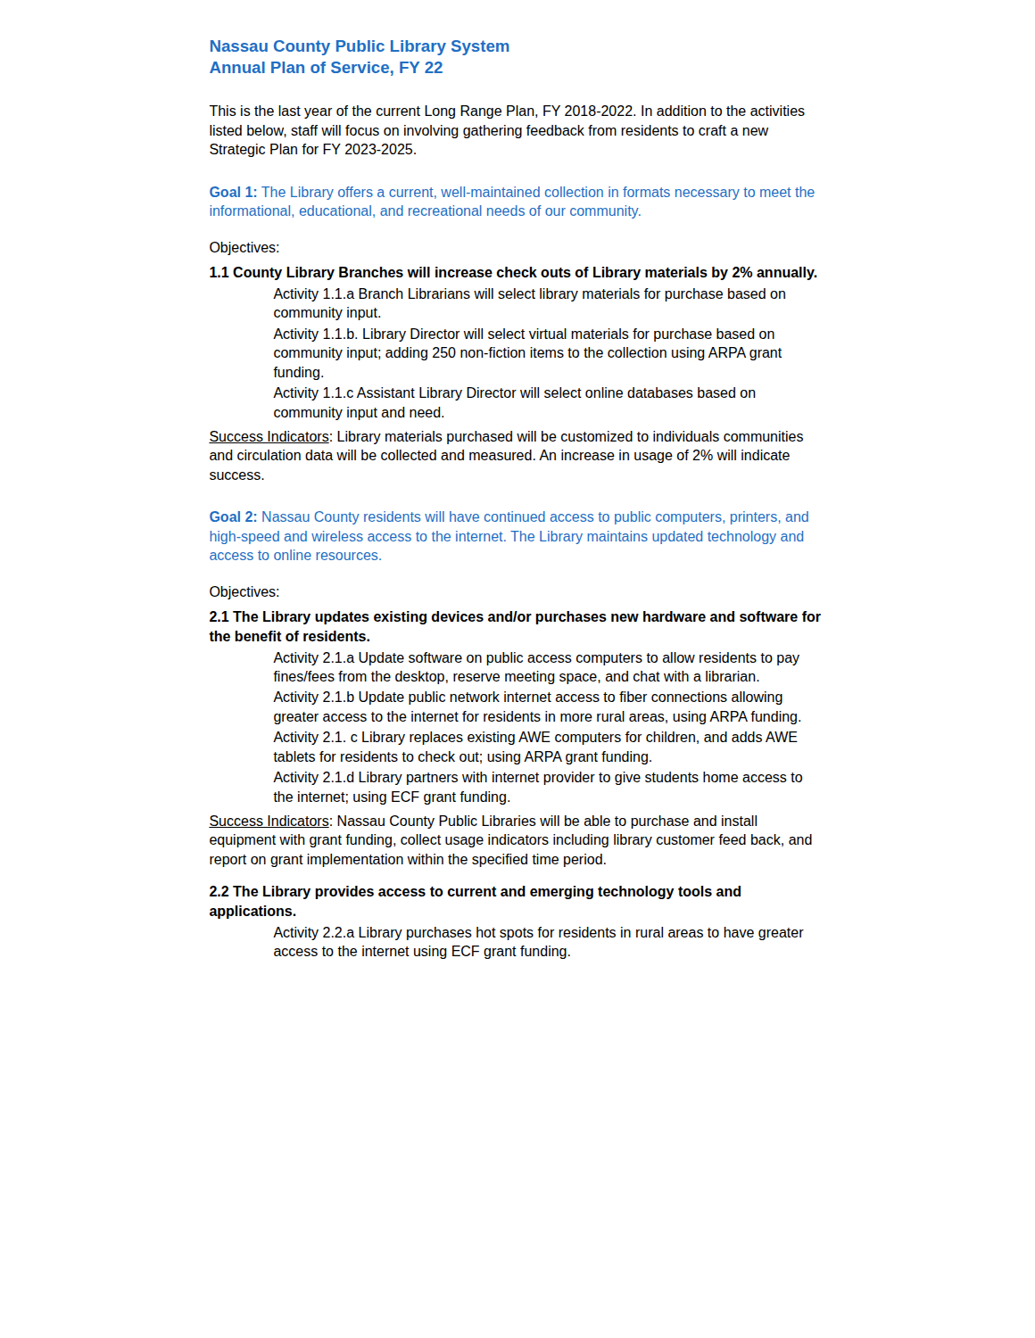Nassau County Public Library SystemAnnual Plan of Service, FY 22
This is the last year of the current Long Range Plan, FY 2018-2022. In addition to the activities listed below, staff will focus on involving gathering feedback from residents to craft a new Strategic Plan for FY 2023-2025.
Goal 1: The Library offers a current, well-maintained collection in formats necessary to meet the informational, educational, and recreational needs of our community.
Objectives:
1.1 County Library Branches will increase check outs of Library materials by 2% annually.
Activity 1.1.a Branch Librarians will select library materials for purchase based on community input.
Activity 1.1.b. Library Director will select virtual materials for purchase based on community input; adding 250 non-fiction items to the collection using ARPA grant funding.
Activity 1.1.c Assistant Library Director will select online databases based on community input and need.
Success Indicators: Library materials purchased will be customized to individuals communities and circulation data will be collected and measured. An increase in usage of 2% will indicate success.
Goal 2: Nassau County residents will have continued access to public computers, printers, and high-speed and wireless access to the internet. The Library maintains updated technology and access to online resources.
Objectives:
2.1 The Library updates existing devices and/or purchases new hardware and software for the benefit of residents.
Activity 2.1.a Update software on public access computers to allow residents to pay fines/fees from the desktop, reserve meeting space, and chat with a librarian.
Activity 2.1.b Update public network internet access to fiber connections allowing greater access to the internet for residents in more rural areas, using ARPA funding.
Activity 2.1. c Library replaces existing AWE computers for children, and adds AWE tablets for residents to check out; using ARPA grant funding.
Activity 2.1.d Library partners with internet provider to give students home access to the internet; using ECF grant funding.
Success Indicators: Nassau County Public Libraries will be able to purchase and install equipment with grant funding, collect usage indicators including library customer feed back, and report on grant implementation within the specified time period.
2.2 The Library provides access to current and emerging technology tools and applications.
Activity 2.2.a Library purchases hot spots for residents in rural areas to have greater access to the internet using ECF grant funding.